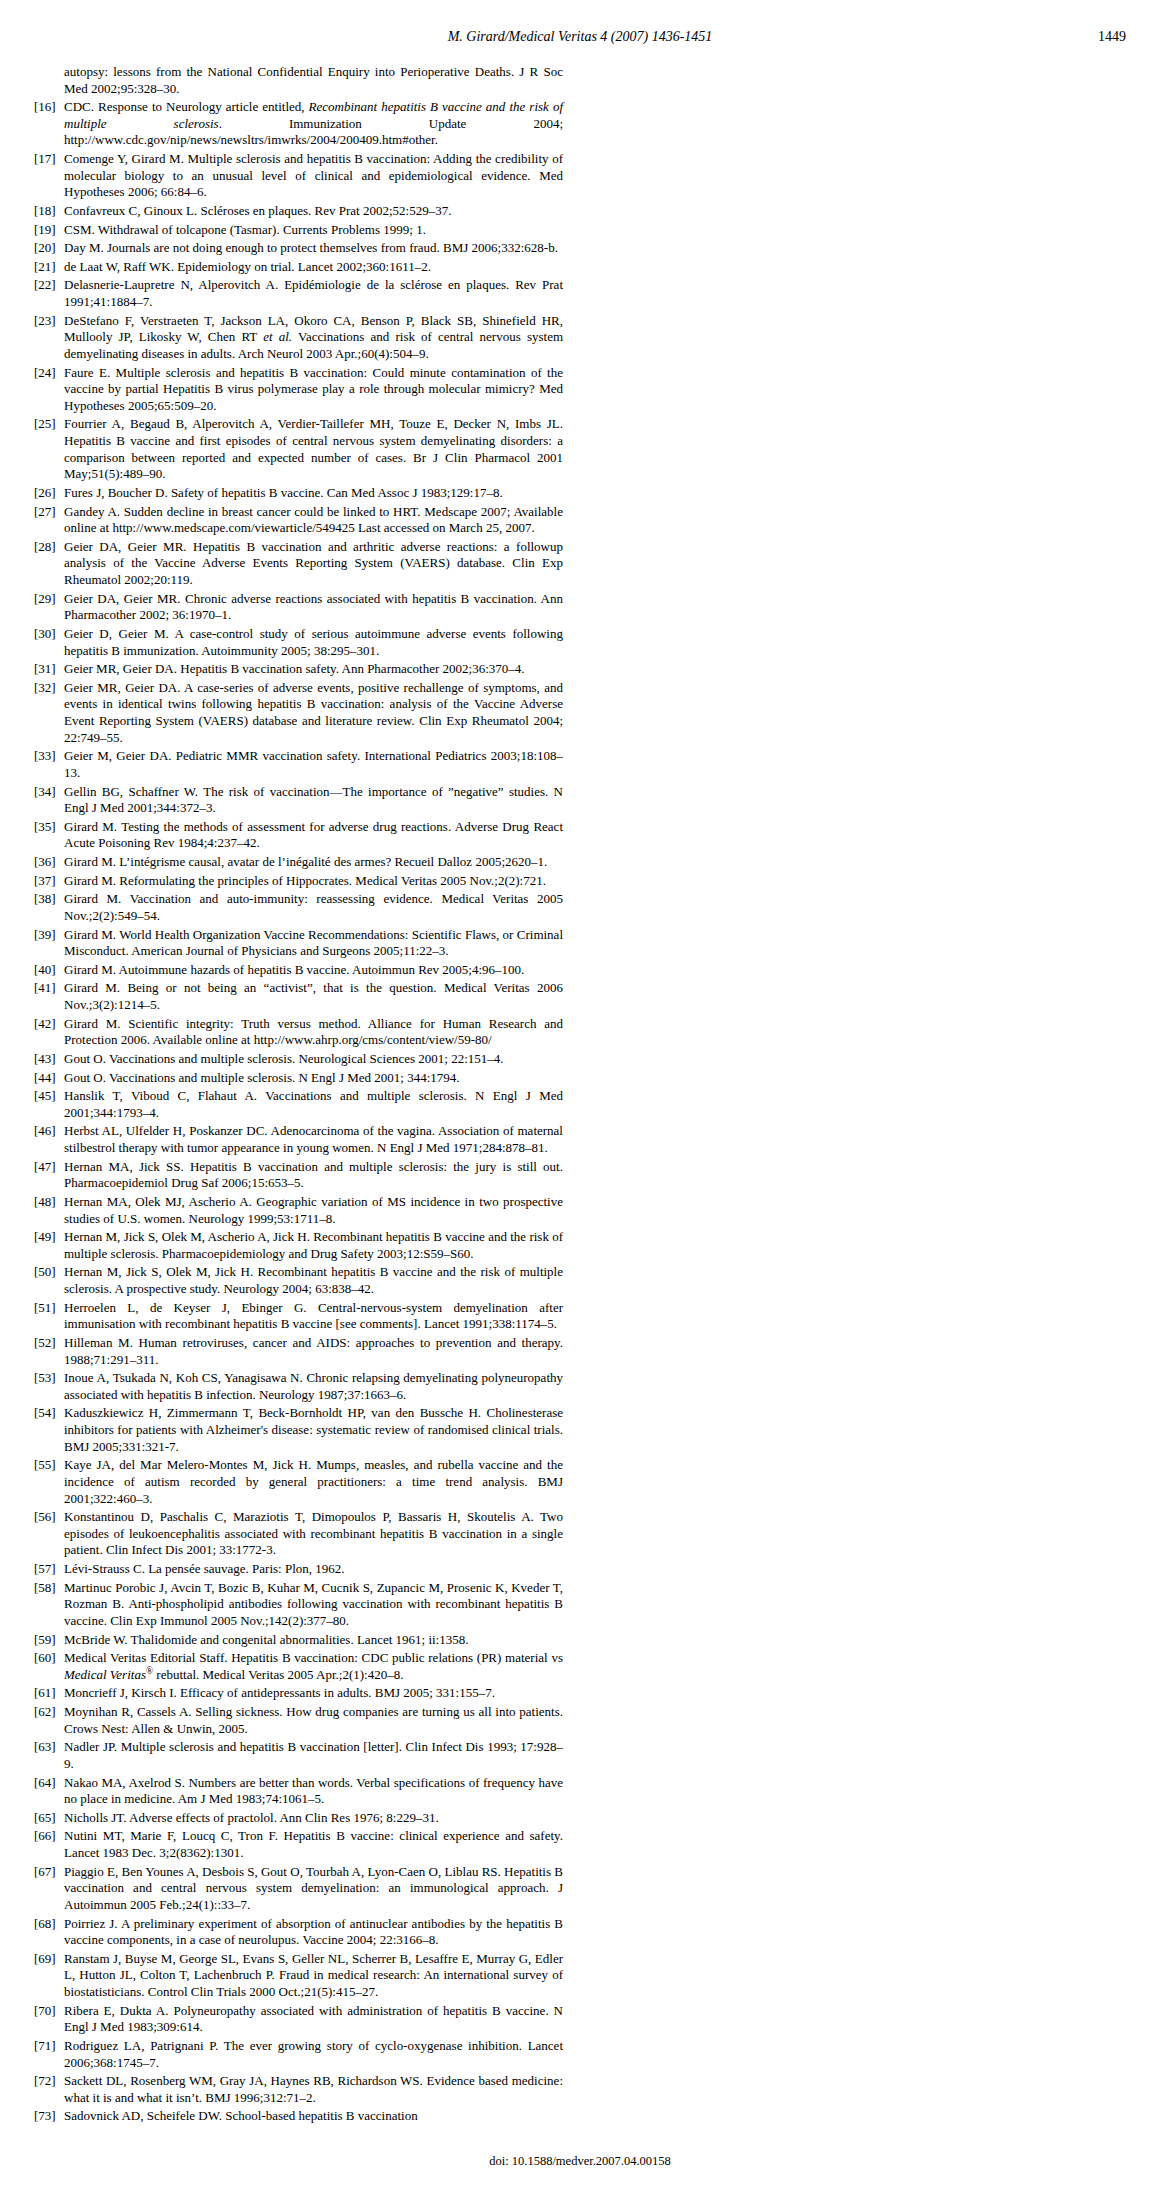1449 M. Girard/Medical Veritas 4 (2007) 1436-1451
autopsy: lessons from the National Confidential Enquiry into Perioperative Deaths. J R Soc Med 2002;95:328–30.
[16] CDC. Response to Neurology article entitled, Recombinant hepatitis B vaccine and the risk of multiple sclerosis. Immunization Update 2004; http://www.cdc.gov/nip/news/newsltrs/imwrks/2004/200409.htm#other.
[17] Comenge Y, Girard M. Multiple sclerosis and hepatitis B vaccination: Adding the credibility of molecular biology to an unusual level of clinical and epidemiological evidence. Med Hypotheses 2006; 66:84–6.
[18] Confavreux C, Ginoux L. Scléroses en plaques. Rev Prat 2002;52:529–37.
[19] CSM. Withdrawal of tolcapone (Tasmar). Currents Problems 1999; 1.
[20] Day M. Journals are not doing enough to protect themselves from fraud. BMJ 2006;332:628-b.
[21] de Laat W, Raff WK. Epidemiology on trial. Lancet 2002;360:1611–2.
[22] Delasnerie-Laupretre N, Alperovitch A. Epidémiologie de la sclérose en plaques. Rev Prat 1991;41:1884–7.
[23] DeStefano F, Verstraeten T, Jackson LA, Okoro CA, Benson P, Black SB, Shinefield HR, Mullooly JP, Likosky W, Chen RT et al. Vaccinations and risk of central nervous system demyelinating diseases in adults. Arch Neurol 2003 Apr.;60(4):504–9.
[24] Faure E. Multiple sclerosis and hepatitis B vaccination: Could minute contamination of the vaccine by partial Hepatitis B virus polymerase play a role through molecular mimicry? Med Hypotheses 2005;65:509–20.
[25] Fourrier A, Begaud B, Alperovitch A, Verdier-Taillefer MH, Touze E, Decker N, Imbs JL. Hepatitis B vaccine and first episodes of central nervous system demyelinating disorders: a comparison between reported and expected number of cases. Br J Clin Pharmacol 2001 May;51(5):489–90.
[26] Fures J, Boucher D. Safety of hepatitis B vaccine. Can Med Assoc J 1983;129:17–8.
[27] Gandey A. Sudden decline in breast cancer could be linked to HRT. Medscape 2007; Available online at http://www.medscape.com/viewarticle/549425 Last accessed on March 25, 2007.
[28] Geier DA, Geier MR. Hepatitis B vaccination and arthritic adverse reactions: a followup analysis of the Vaccine Adverse Events Reporting System (VAERS) database. Clin Exp Rheumatol 2002;20:119.
[29] Geier DA, Geier MR. Chronic adverse reactions associated with hepatitis B vaccination. Ann Pharmacother 2002; 36:1970–1.
[30] Geier D, Geier M. A case-control study of serious autoimmune adverse events following hepatitis B immunization. Autoimmunity 2005; 38:295–301.
[31] Geier MR, Geier DA. Hepatitis B vaccination safety. Ann Pharmacother 2002;36:370–4.
[32] Geier MR, Geier DA. A case-series of adverse events, positive rechallenge of symptoms, and events in identical twins following hepatitis B vaccination: analysis of the Vaccine Adverse Event Reporting System (VAERS) database and literature review. Clin Exp Rheumatol 2004; 22:749–55.
[33] Geier M, Geier DA. Pediatric MMR vaccination safety. International Pediatrics 2003;18:108–13.
[34] Gellin BG, Schaffner W. The risk of vaccination—The importance of ”negative” studies. N Engl J Med 2001;344:372–3.
[35] Girard M. Testing the methods of assessment for adverse drug reactions. Adverse Drug React Acute Poisoning Rev 1984;4:237–42.
[36] Girard M. L’intégrisme causal, avatar de l’inégalité des armes? Recueil Dalloz 2005;2620–1.
[37] Girard M. Reformulating the principles of Hippocrates. Medical Veritas 2005 Nov.;2(2):721.
[38] Girard M. Vaccination and auto-immunity: reassessing evidence. Medical Veritas 2005 Nov.;2(2):549–54.
[39] Girard M. World Health Organization Vaccine Recommendations: Scientific Flaws, or Criminal Misconduct. American Journal of Physicians and Surgeons 2005;11:22–3.
[40] Girard M. Autoimmune hazards of hepatitis B vaccine. Autoimmun Rev 2005;4:96–100.
[41] Girard M. Being or not being an “activist”, that is the question. Medical Veritas 2006 Nov.;3(2):1214–5.
[42] Girard M. Scientific integrity: Truth versus method. Alliance for Human Research and Protection 2006. Available online at http://www.ahrp.org/cms/content/view/59-80/
[43] Gout O. Vaccinations and multiple sclerosis. Neurological Sciences 2001; 22:151–4.
[44] Gout O. Vaccinations and multiple sclerosis. N Engl J Med 2001; 344:1794.
[45] Hanslik T, Viboud C, Flahaut A. Vaccinations and multiple sclerosis. N Engl J Med 2001;344:1793–4.
[46] Herbst AL, Ulfelder H, Poskanzer DC. Adenocarcinoma of the vagina. Association of maternal stilbestrol therapy with tumor appearance in young women. N Engl J Med 1971;284:878–81.
[47] Hernan MA, Jick SS. Hepatitis B vaccination and multiple sclerosis: the jury is still out. Pharmacoepidemiol Drug Saf 2006;15:653–5.
[48] Hernan MA, Olek MJ, Ascherio A. Geographic variation of MS incidence in two prospective studies of U.S. women. Neurology 1999;53:1711–8.
[49] Hernan M, Jick S, Olek M, Ascherio A, Jick H. Recombinant hepatitis B vaccine and the risk of multiple sclerosis. Pharmacoepidemiology and Drug Safety 2003;12:S59–S60.
[50] Hernan M, Jick S, Olek M, Jick H. Recombinant hepatitis B vaccine and the risk of multiple sclerosis. A prospective study. Neurology 2004; 63:838–42.
[51] Herroelen L, de Keyser J, Ebinger G. Central-nervous-system demyelination after immunisation with recombinant hepatitis B vaccine [see comments]. Lancet 1991;338:1174–5.
[52] Hilleman M. Human retroviruses, cancer and AIDS: approaches to prevention and therapy. 1988;71:291–311.
[53] Inoue A, Tsukada N, Koh CS, Yanagisawa N. Chronic relapsing demyelinating polyneuropathy associated with hepatitis B infection. Neurology 1987;37:1663–6.
[54] Kaduszkiewicz H, Zimmermann T, Beck-Bornholdt HP, van den Bussche H. Cholinesterase inhibitors for patients with Alzheimer's disease: systematic review of randomised clinical trials. BMJ 2005;331:321-7.
[55] Kaye JA, del Mar Melero-Montes M, Jick H. Mumps, measles, and rubella vaccine and the incidence of autism recorded by general practitioners: a time trend analysis. BMJ 2001;322:460–3.
[56] Konstantinou D, Paschalis C, Maraziotis T, Dimopoulos P, Bassaris H, Skoutelis A. Two episodes of leukoencephalitis associated with recombinant hepatitis B vaccination in a single patient. Clin Infect Dis 2001; 33:1772-3.
[57] Lévi-Strauss C. La pensée sauvage. Paris: Plon, 1962.
[58] Martinuc Porobic J, Avcin T, Bozic B, Kuhar M, Cucnik S, Zupancic M, Prosenic K, Kveder T, Rozman B. Anti-phospholipid antibodies following vaccination with recombinant hepatitis B vaccine. Clin Exp Immunol 2005 Nov.;142(2):377–80.
[59] McBride W. Thalidomide and congenital abnormalities. Lancet 1961; ii:1358.
[60] Medical Veritas Editorial Staff. Hepatitis B vaccination: CDC public relations (PR) material vs Medical Veritas® rebuttal. Medical Veritas 2005 Apr.;2(1):420–8.
[61] Moncrieff J, Kirsch I. Efficacy of antidepressants in adults. BMJ 2005; 331:155–7.
[62] Moynihan R, Cassels A. Selling sickness. How drug companies are turning us all into patients. Crows Nest: Allen & Unwin, 2005.
[63] Nadler JP. Multiple sclerosis and hepatitis B vaccination [letter]. Clin Infect Dis 1993; 17:928–9.
[64] Nakao MA, Axelrod S. Numbers are better than words. Verbal specifications of frequency have no place in medicine. Am J Med 1983;74:1061–5.
[65] Nicholls JT. Adverse effects of practolol. Ann Clin Res 1976; 8:229–31.
[66] Nutini MT, Marie F, Loucq C, Tron F. Hepatitis B vaccine: clinical experience and safety. Lancet 1983 Dec. 3;2(8362):1301.
[67] Piaggio E, Ben Younes A, Desbois S, Gout O, Tourbah A, Lyon-Caen O, Liblau RS. Hepatitis B vaccination and central nervous system demyelination: an immunological approach. J Autoimmun 2005 Feb.;24(1)::33–7.
[68] Poirriez J. A preliminary experiment of absorption of antinuclear antibodies by the hepatitis B vaccine components, in a case of neurolupus. Vaccine 2004; 22:3166–8.
[69] Ranstam J, Buyse M, George SL, Evans S, Geller NL, Scherrer B, Lesaffre E, Murray G, Edler L, Hutton JL, Colton T, Lachenbruch P. Fraud in medical research: An international survey of biostatisticians. Control Clin Trials 2000 Oct.;21(5):415–27.
[70] Ribera E, Dukta A. Polyneuropathy associated with administration of hepatitis B vaccine. N Engl J Med 1983;309:614.
[71] Rodriguez LA, Patrignani P. The ever growing story of cyclo-oxygenase inhibition. Lancet 2006;368:1745–7.
[72] Sackett DL, Rosenberg WM, Gray JA, Haynes RB, Richardson WS. Evidence based medicine: what it is and what it isn’t. BMJ 1996;312:71–2.
[73] Sadovnick AD, Scheifele DW. School-based hepatitis B vaccination
doi: 10.1588/medver.2007.04.00158